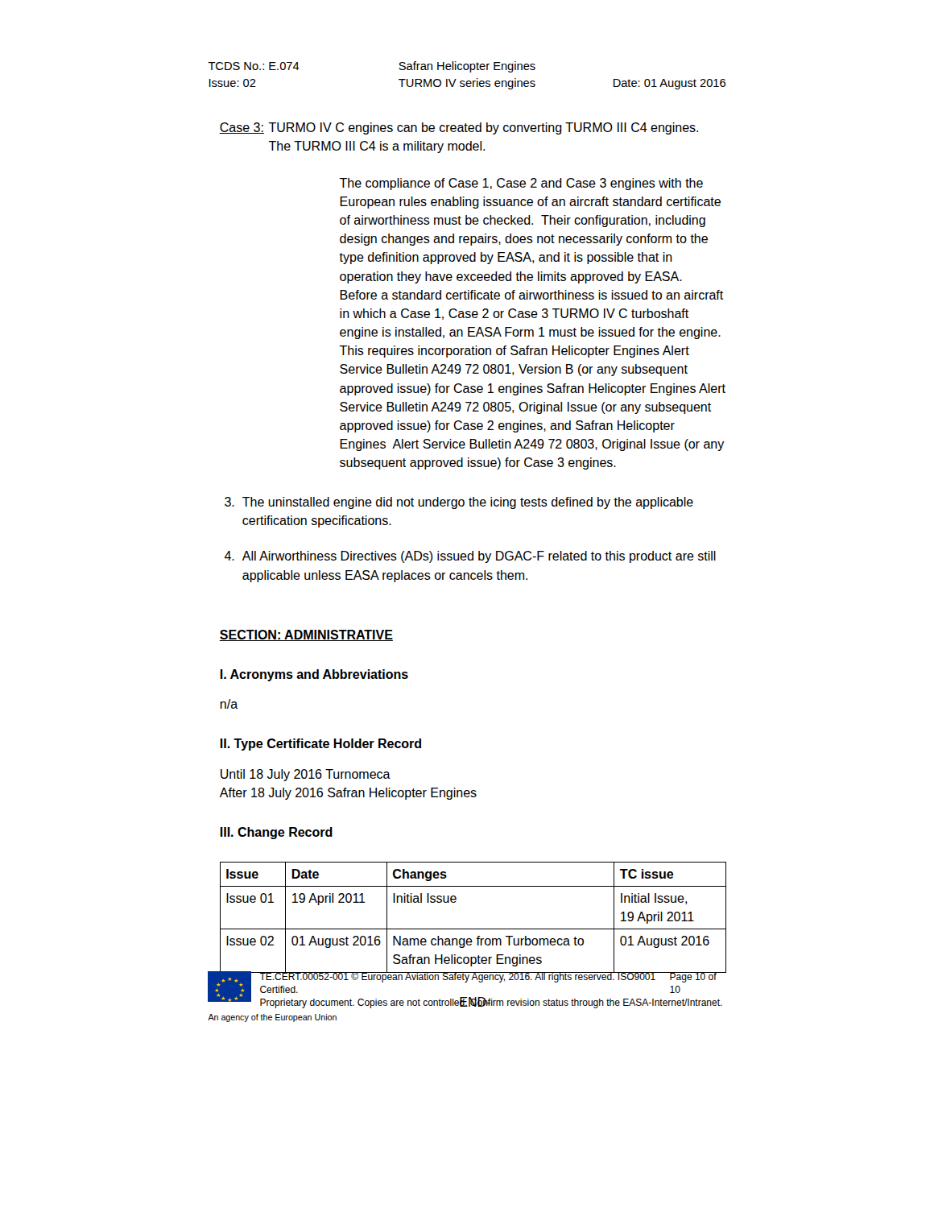| TCDS No.: E.074 | Safran Helicopter Engines | |
| Issue: 02 | TURMO IV series engines | Date: 01 August 2016 |
Case 3:
TURMO IV C engines can be created by converting TURMO III C4 engines. The TURMO III C4 is a military model.
The compliance of Case 1, Case 2 and Case 3 engines with the European rules enabling issuance of an aircraft standard certificate of airworthiness must be checked. Their configuration, including design changes and repairs, does not necessarily conform to the type definition approved by EASA, and it is possible that in operation they have exceeded the limits approved by EASA. Before a standard certificate of airworthiness is issued to an aircraft in which a Case 1, Case 2 or Case 3 TURMO IV C turboshaft engine is installed, an EASA Form 1 must be issued for the engine. This requires incorporation of Safran Helicopter Engines Alert Service Bulletin A249 72 0801, Version B (or any subsequent approved issue) for Case 1 engines Safran Helicopter Engines Alert Service Bulletin A249 72 0805, Original Issue (or any subsequent approved issue) for Case 2 engines, and Safran Helicopter Engines Alert Service Bulletin A249 72 0803, Original Issue (or any subsequent approved issue) for Case 3 engines.
The uninstalled engine did not undergo the icing tests defined by the applicable certification specifications.
All Airworthiness Directives (ADs) issued by DGAC-F related to this product are still applicable unless EASA replaces or cancels them.
SECTION: ADMINISTRATIVE
I. Acronyms and Abbreviations
n/a
II. Type Certificate Holder Record
Until 18 July 2016 Turnomeca
After 18 July 2016 Safran Helicopter Engines
III. Change Record
| Issue | Date | Changes | TC issue |
| --- | --- | --- | --- |
| Issue 01 | 19 April 2011 | Initial Issue | Initial Issue, 19 April 2011 |
| Issue 02 | 01 August 2016 | Name change from Turbomeca to Safran Helicopter Engines | 01 August 2016 |
-END-
★ ★ ★ ★ ★ ★ ★ ★ ★ ★ ★ ★
TE.CERT.00052-001 © European Aviation Safety Agency, 2016. All rights reserved. ISO9001 Certified. Page 10 of 10
Proprietary document. Copies are not controlled. Confirm revision status through the EASA-Internet/Intranet.
An agency of the European Union